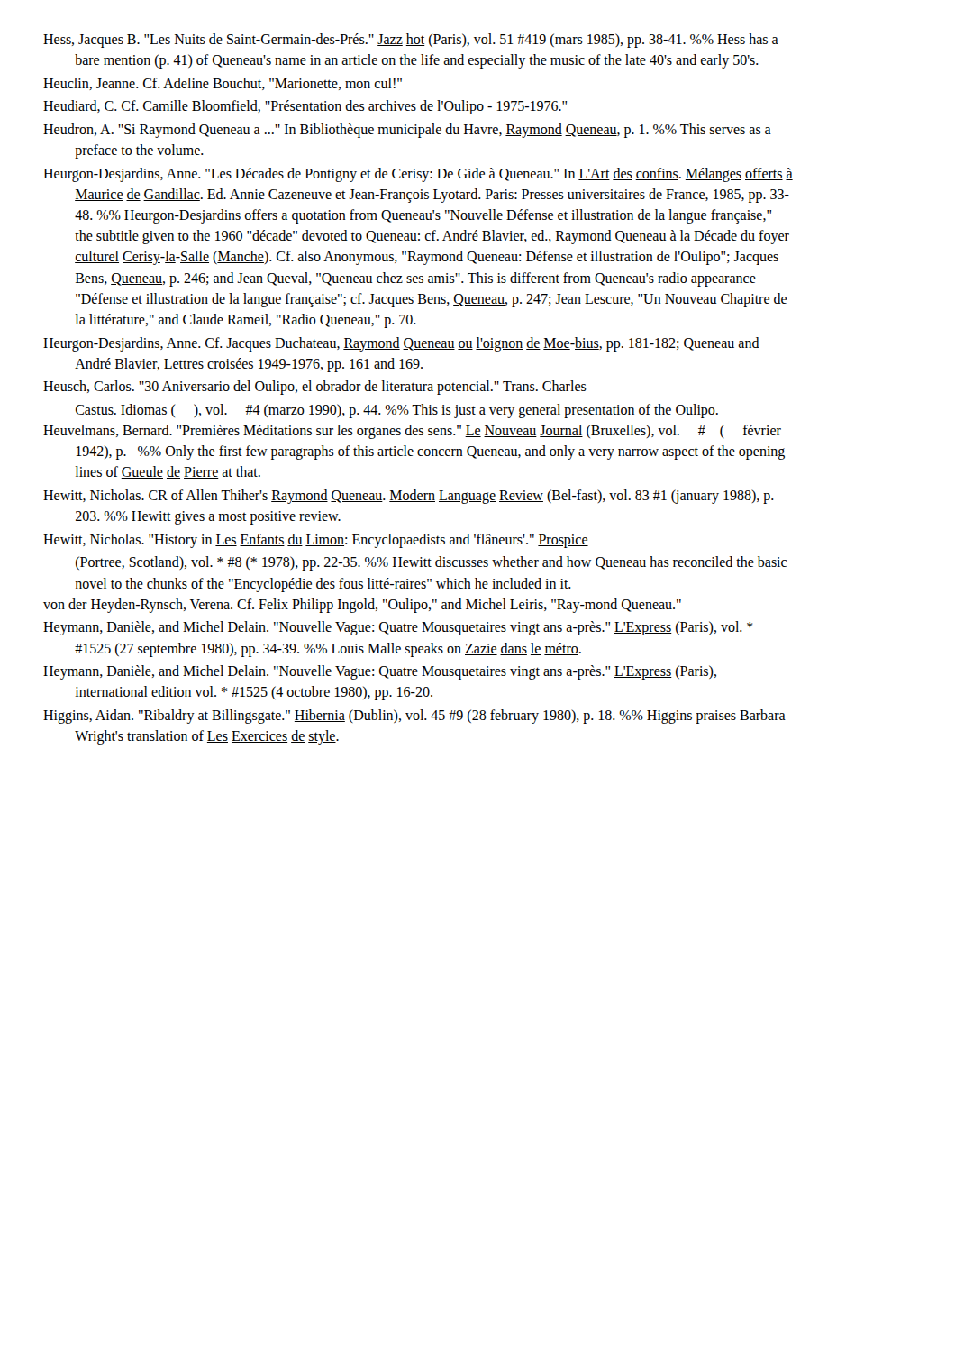Hess, Jacques B. "Les Nuits de Saint-Germain-des-Prés." Jazz hot (Paris), vol. 51 #419 (mars 1985), pp. 38-41. %% Hess has a bare mention (p. 41) of Queneau's name in an article on the life and especially the music of the late 40's and early 50's.
Heuclin, Jeanne. Cf. Adeline Bouchut, "Marionette, mon cul!"
Heudiard, C. Cf. Camille Bloomfield, "Présentation des archives de l'Oulipo - 1975-1976."
Heudron, A. "Si Raymond Queneau a ..." In Bibliothèque municipale du Havre, Raymond Queneau, p. 1. %% This serves as a preface to the volume.
Heurgon-Desjardins, Anne. "Les Décades de Pontigny et de Cerisy: De Gide à Queneau." In L'Art des confins. Mélanges offerts à Maurice de Gandillac. Ed. Annie Cazeneuve et Jean-François Lyotard. Paris: Presses universitaires de France, 1985, pp. 33-48. %% Heurgon-Desjardins offers a quotation from Queneau's "Nouvelle Défense et illustration de la langue française," the subtitle given to the 1960 "décade" devoted to Queneau: cf. André Blavier, ed., Raymond Queneau à la Décade du foyer culturel Cerisy-la-Salle (Manche). Cf. also Anonymous, "Raymond Queneau: Défense et illustration de l'Oulipo"; Jacques Bens, Queneau, p. 246; and Jean Queval, "Queneau chez ses amis". This is different from Queneau's radio appearance "Défense et illustration de la langue française"; cf. Jacques Bens, Queneau, p. 247; Jean Lescure, "Un Nouveau Chapitre de la littérature," and Claude Rameil, "Radio Queneau," p. 70.
Heurgon-Desjardins, Anne. Cf. Jacques Duchateau, Raymond Queneau ou l'oignon de Moe-bius, pp. 181-182; Queneau and André Blavier, Lettres croisées 1949-1976, pp. 161 and 169.
Heusch, Carlos. "30 Aniversario del Oulipo, el obrador de literatura potencial." Trans. Charles
Castus. Idiomas ( ), vol. #4 (marzo 1990), p. 44. %% This is just a very general presentation of the Oulipo.
Heuvelmans, Bernard. "Premières Méditations sur les organes des sens." Le Nouveau Journal (Bruxelles), vol. # ( février 1942), p. %% Only the first few paragraphs of this article concern Queneau, and only a very narrow aspect of the opening lines of Gueule de Pierre at that.
Hewitt, Nicholas. CR of Allen Thiher's Raymond Queneau. Modern Language Review (Bel-fast), vol. 83 #1 (january 1988), p. 203. %% Hewitt gives a most positive review.
Hewitt, Nicholas. "History in Les Enfants du Limon: Encyclopaedists and 'flâneurs'." Prospice
(Portree, Scotland), vol. * #8 (* 1978), pp. 22-35. %% Hewitt discusses whether and how Queneau has reconciled the basic novel to the chunks of the "Encyclopédie des fous litté-raires" which he included in it.
von der Heyden-Rynsch, Verena. Cf. Felix Philipp Ingold, "Oulipo," and Michel Leiris, "Ray-mond Queneau."
Heymann, Danièle, and Michel Delain. "Nouvelle Vague: Quatre Mousquetaires vingt ans a-près." L'Express (Paris), vol. * #1525 (27 septembre 1980), pp. 34-39. %% Louis Malle speaks on Zazie dans le métro.
Heymann, Danièle, and Michel Delain. "Nouvelle Vague: Quatre Mousquetaires vingt ans a-près." L'Express (Paris), international edition vol. * #1525 (4 octobre 1980), pp. 16-20.
Higgins, Aidan. "Ribaldry at Billingsgate." Hibernia (Dublin), vol. 45 #9 (28 february 1980), p. 18. %% Higgins praises Barbara Wright's translation of Les Exercices de style.